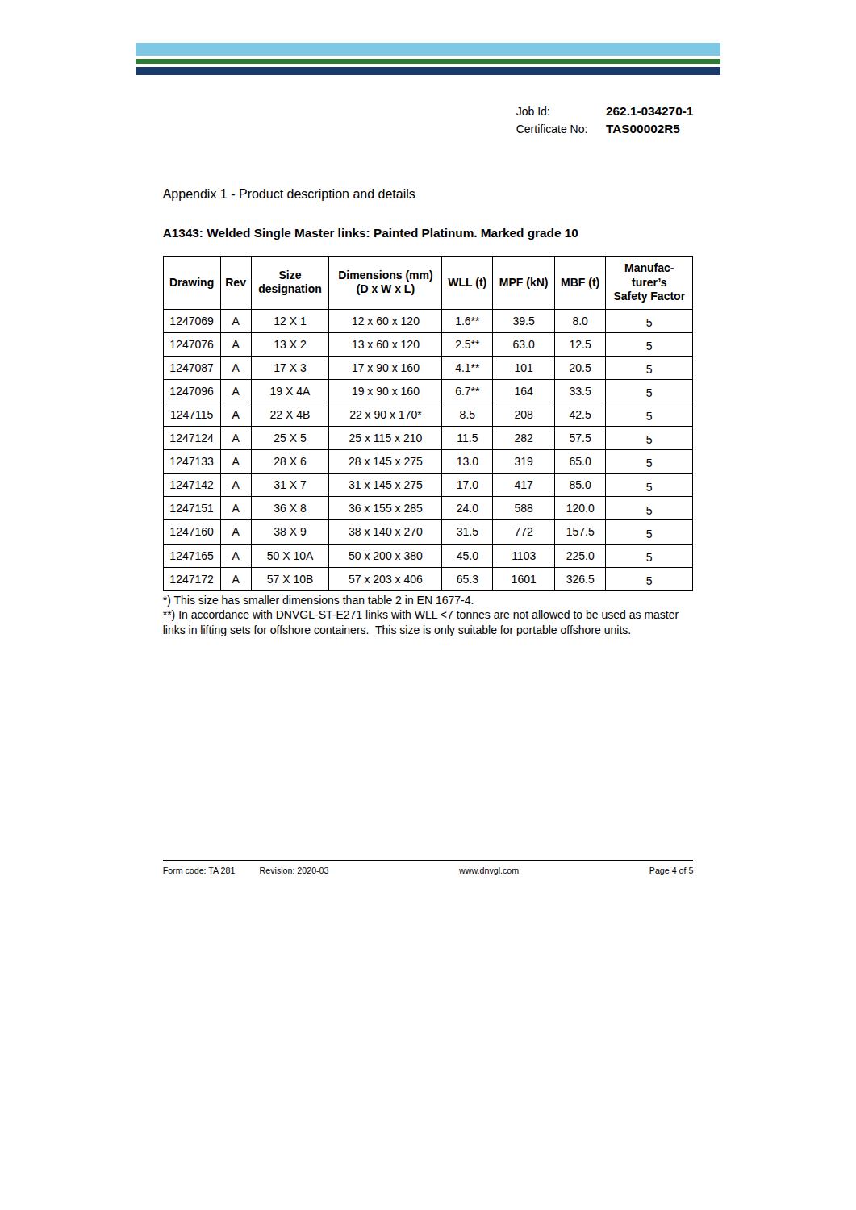| Job Id: | 262.1-034270-1 |
| Certificate No: | TAS00002R5 |
Appendix 1 - Product description and details
A1343: Welded Single Master links: Painted Platinum. Marked grade 10
| Drawing | Rev | Size designation | Dimensions (mm) (D x W x L) | WLL (t) | MPF (kN) | MBF (t) | Manufac- turer’s Safety Factor |
| --- | --- | --- | --- | --- | --- | --- | --- |
| 1247069 | A | 12 X 1 | 12 x 60 x 120 | 1.6** | 39.5 | 8.0 | 5 |
| 1247076 | A | 13 X 2 | 13 x 60 x 120 | 2.5** | 63.0 | 12.5 | 5 |
| 1247087 | A | 17 X 3 | 17 x 90 x 160 | 4.1** | 101 | 20.5 | 5 |
| 1247096 | A | 19 X 4A | 19 x 90 x 160 | 6.7** | 164 | 33.5 | 5 |
| 1247115 | A | 22 X 4B | 22 x 90 x 170* | 8.5 | 208 | 42.5 | 5 |
| 1247124 | A | 25 X 5 | 25 x 115 x 210 | 11.5 | 282 | 57.5 | 5 |
| 1247133 | A | 28 X 6 | 28 x 145 x 275 | 13.0 | 319 | 65.0 | 5 |
| 1247142 | A | 31 X 7 | 31 x 145 x 275 | 17.0 | 417 | 85.0 | 5 |
| 1247151 | A | 36 X 8 | 36 x 155 x 285 | 24.0 | 588 | 120.0 | 5 |
| 1247160 | A | 38 X 9 | 38 x 140 x 270 | 31.5 | 772 | 157.5 | 5 |
| 1247165 | A | 50 X 10A | 50 x 200 x 380 | 45.0 | 1103 | 225.0 | 5 |
| 1247172 | A | 57 X 10B | 57 x 203 x 406 | 65.3 | 1601 | 326.5 | 5 |
*) This size has smaller dimensions than table 2 in EN 1677-4.
**) In accordance with DNVGL-ST-E271 links with WLL <7 tonnes are not allowed to be used as master links in lifting sets for offshore containers. This size is only suitable for portable offshore units.
Form code: TA 281 Revision: 2020-03 www.dnvgl.com Page 4 of 5